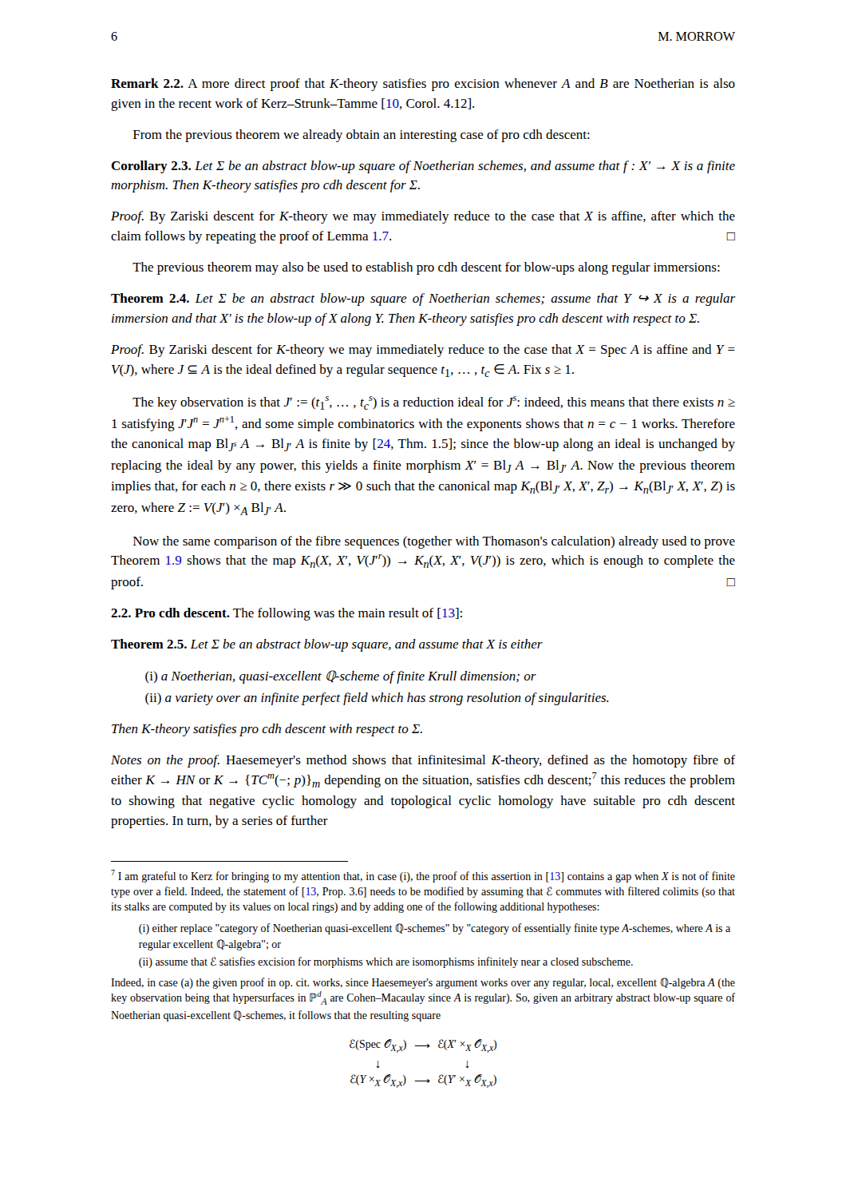6 M. MORROW
Remark 2.2. A more direct proof that K-theory satisfies pro excision whenever A and B are Noetherian is also given in the recent work of Kerz–Strunk–Tamme [10, Corol. 4.12].
From the previous theorem we already obtain an interesting case of pro cdh descent:
Corollary 2.3. Let Σ be an abstract blow-up square of Noetherian schemes, and assume that f : X′ → X is a finite morphism. Then K-theory satisfies pro cdh descent for Σ.
Proof. By Zariski descent for K-theory we may immediately reduce to the case that X is affine, after which the claim follows by repeating the proof of Lemma 1.7. □
The previous theorem may also be used to establish pro cdh descent for blow-ups along regular immersions:
Theorem 2.4. Let Σ be an abstract blow-up square of Noetherian schemes; assume that Y ↪ X is a regular immersion and that X′ is the blow-up of X along Y. Then K-theory satisfies pro cdh descent with respect to Σ.
Proof. By Zariski descent for K-theory we may immediately reduce to the case that X = Spec A is affine and Y = V(J), where J ⊆ A is the ideal defined by a regular sequence t1, … , tc ∈ A. Fix s ≥ 1.
The key observation is that J′ := (t1s, … , tcs) is a reduction ideal for Js: indeed, this means that there exists n ≥ 1 satisfying J′Jn = Jn+1, and some simple combinatorics with the exponents shows that n = c − 1 works. Therefore the canonical map BlJs A → BlJ′ A is finite by [24, Thm. 1.5]; since the blow-up along an ideal is unchanged by replacing the ideal by any power, this yields a finite morphism X′ = BlJ A → BlJ′ A. Now the previous theorem implies that, for each n ≥ 0, there exists r ≫ 0 such that the canonical map Kn(BlJ′ X, X′, Zr) → Kn(BlJ′ X, X′, Z) is zero, where Z := V(J′) ×A BlJ′ A.
Now the same comparison of the fibre sequences (together with Thomason's calculation) already used to prove Theorem 1.9 shows that the map Kn(X, X′, V(J′r)) → Kn(X, X′, V(J′)) is zero, which is enough to complete the proof. □
2.2. Pro cdh descent. The following was the main result of [13]:
Theorem 2.5. Let Σ be an abstract blow-up square, and assume that X is either
a Noetherian, quasi-excellent ℚ-scheme of finite Krull dimension; or
a variety over an infinite perfect field which has strong resolution of singularities.
Then K-theory satisfies pro cdh descent with respect to Σ.
Notes on the proof. Haesemeyer's method shows that infinitesimal K-theory, defined as the homotopy fibre of either K → HN or K → {TCm(−; p)}m depending on the situation, satisfies cdh descent;7 this reduces the problem to showing that negative cyclic homology and topological cyclic homology have suitable pro cdh descent properties. In turn, by a series of further
7 I am grateful to Kerz for bringing to my attention that, in case (i), the proof of this assertion in [13] contains a gap when X is not of finite type over a field. Indeed, the statement of [13, Prop. 3.6] needs to be modified by assuming that ℰ commutes with filtered colimits (so that its stalks are computed by its values on local rings) and by adding one of the following additional hypotheses:
either replace "category of Noetherian quasi-excellent ℚ-schemes" by "category of essentially finite type A-schemes, where A is a regular excellent ℚ-algebra"; or
assume that ℰ satisfies excision for morphisms which are isomorphisms infinitely near a closed subscheme.
Indeed, in case (a) the given proof in op. cit. works, since Haesemeyer's argument works over any regular, local, excellent ℚ-algebra A (the key observation being that hypersurfaces in ℙdA are Cohen–Macaulay since A is regular). So, given an arbitrary abstract blow-up square of Noetherian quasi-excellent ℚ-schemes, it follows that the resulting square
| ℰ(Spec 𝒪̂ X , x ) | ⟶ | ℰ( X ′ × X 𝒪̂ X , x ) |
| ↓ | | ↓ |
| ℰ( Y × X 𝒪̂ X , x ) | ⟶ | ℰ( Y ′ × X 𝒪̂ X , x ) |